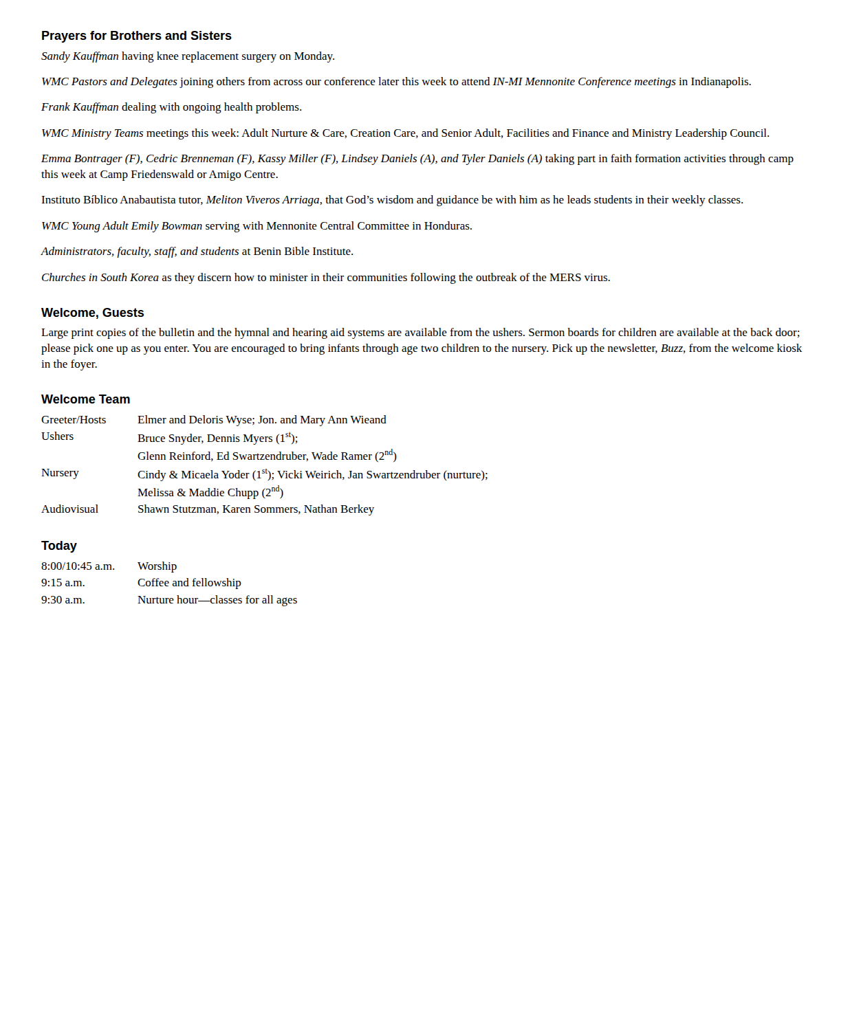Prayers for Brothers and Sisters
Sandy Kauffman having knee replacement surgery on Monday.
WMC Pastors and Delegates joining others from across our conference later this week to attend IN-MI Mennonite Conference meetings in Indianapolis.
Frank Kauffman dealing with ongoing health problems.
WMC Ministry Teams meetings this week: Adult Nurture & Care, Creation Care, and Senior Adult, Facilities and Finance and Ministry Leadership Council.
Emma Bontrager (F), Cedric Brenneman (F), Kassy Miller (F), Lindsey Daniels (A), and Tyler Daniels (A) taking part in faith formation activities through camp this week at Camp Friedenswald or Amigo Centre.
Instituto Bíblico Anabautista tutor, Meliton Viveros Arriaga, that God’s wisdom and guidance be with him as he leads students in their weekly classes.
WMC Young Adult Emily Bowman serving with Mennonite Central Committee in Honduras.
Administrators, faculty, staff, and students at Benin Bible Institute.
Churches in South Korea as they discern how to minister in their communities following the outbreak of the MERS virus.
Welcome, Guests
Large print copies of the bulletin and the hymnal and hearing aid systems are available from the ushers. Sermon boards for children are available at the back door; please pick one up as you enter. You are encouraged to bring infants through age two children to the nursery. Pick up the newsletter, Buzz, from the welcome kiosk in the foyer.
Welcome Team
| Greeter/Hosts | Elmer and Deloris Wyse; Jon. and Mary Ann Wieand |
| Ushers | Bruce Snyder, Dennis Myers (1 st ); Glenn Reinford, Ed Swartzendruber, Wade Ramer (2 nd ) |
| Nursery | Cindy & Micaela Yoder (1 st ); Vicki Weirich, Jan Swartzendruber (nurture); Melissa & Maddie Chupp (2 nd ) |
| Audiovisual | Shawn Stutzman, Karen Sommers, Nathan Berkey |
Today
| 8:00/10:45 a.m. | Worship |
| 9:15 a.m. | Coffee and fellowship |
| 9:30 a.m. | Nurture hour—classes for all ages |